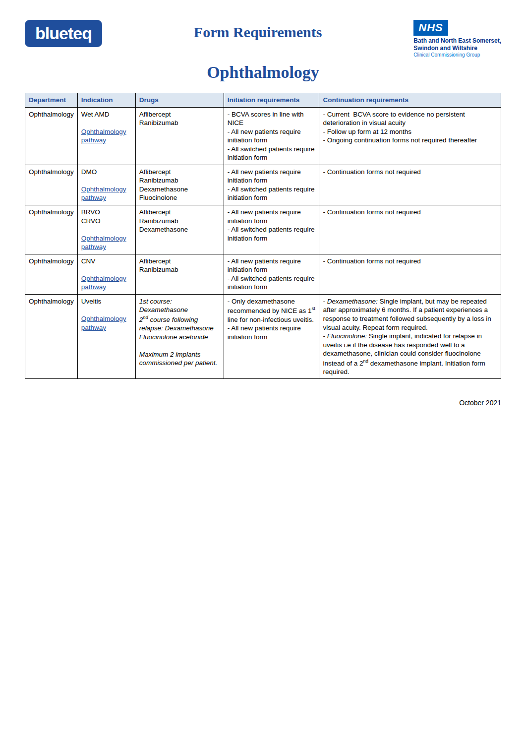blueteq
Form Requirements
NHS
Bath and North East Somerset,
Swindon and Wiltshire
Clinical Commissioning Group
Ophthalmology
| Department | Indication | Drugs | Initiation requirements | Continuation requirements |
| --- | --- | --- | --- | --- |
| Ophthalmology | Wet AMD Ophthalmology pathway | Aflibercept Ranibizumab | - BCVA scores in line with NICE - All new patients require initiation form - All switched patients require initiation form | - Current BCVA score to evidence no persistent deterioration in visual acuity - Follow up form at 12 months - Ongoing continuation forms not required thereafter |
| Ophthalmology | DMO Ophthalmology pathway | Aflibercept Ranibizumab Dexamethasone Fluocinolone | - All new patients require initiation form - All switched patients require initiation form | - Continuation forms not required |
| Ophthalmology | BRVO CRVO Ophthalmology pathway | Aflibercept Ranibizumab Dexamethasone | - All new patients require initiation form - All switched patients require initiation form | - Continuation forms not required |
| Ophthalmology | CNV Ophthalmology pathway | Aflibercept Ranibizumab | - All new patients require initiation form - All switched patients require initiation form | - Continuation forms not required |
| Ophthalmology | Uveitis Ophthalmology pathway | 1st course: Dexamethasone 2 nd course following relapse: Dexamethasone Fluocinolone acetonide Maximum 2 implants commissioned per patient. | - Only dexamethasone recommended by NICE as 1 st line for non-infectious uveitis. - All new patients require initiation form | - Dexamethasone: Single implant, but may be repeated after approximately 6 months. If a patient experiences a response to treatment followed subsequently by a loss in visual acuity. Repeat form required. - Fluocinolone: Single implant, indicated for relapse in uveitis i.e if the disease has responded well to a dexamethasone, clinician could consider fluocinolone instead of a 2 nd dexamethasone implant. Initiation form required. |
October 2021